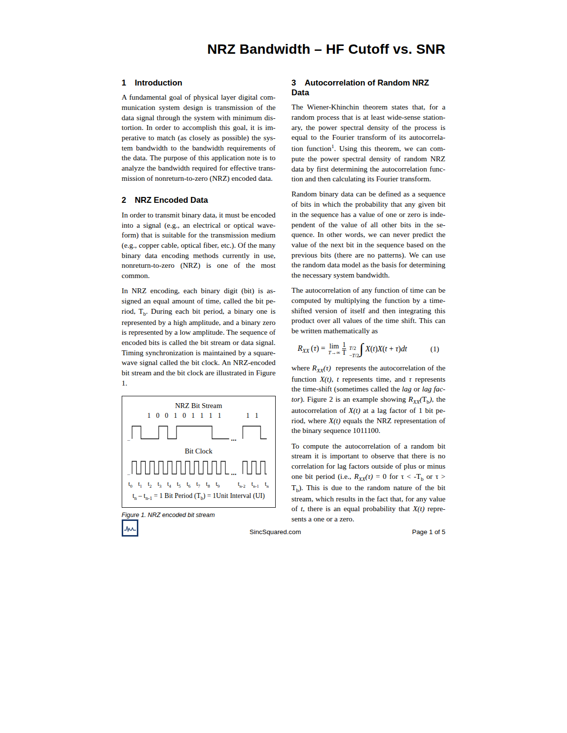NRZ Bandwidth – HF Cutoff vs. SNR
1 Introduction
A fundamental goal of physical layer digital communication system design is transmission of the data signal through the system with minimum distortion. In order to accomplish this goal, it is imperative to match (as closely as possible) the system bandwidth to the bandwidth requirements of the data. The purpose of this application note is to analyze the bandwidth required for effective transmission of nonreturn-to-zero (NRZ) encoded data.
2 NRZ Encoded Data
In order to transmit binary data, it must be encoded into a signal (e.g., an electrical or optical waveform) that is suitable for the transmission medium (e.g., copper cable, optical fiber, etc.). Of the many binary data encoding methods currently in use, nonreturn-to-zero (NRZ) is one of the most common.
In NRZ encoding, each binary digit (bit) is assigned an equal amount of time, called the bit period, Tb. During each bit period, a binary one is represented by a high amplitude, and a binary zero is represented by a low amplitude. The sequence of encoded bits is called the bit stream or data signal. Timing synchronization is maintained by a square-wave signal called the bit clock. An NRZ-encoded bit stream and the bit clock are illustrated in Figure 1.
NRZ Bit Stream
100101111 11
... …
Bit Clock
... …
t0 t1 t2 t3 t4 t5 t6 t7 t8 t9 tn-2 tn-1 tn
tn – tn-1 = 1 Bit Period (Tb) = 1Unit Interval (UI)
Figure 1. NRZ encoded bit stream
3 Autocorrelation of Random NRZ Data
The Wiener-Khinchin theorem states that, for a random process that is at least wide-sense stationary, the power spectral density of the process is equal to the Fourier transform of its autocorrelation function1. Using this theorem, we can compute the power spectral density of random NRZ data by first determining the autocorrelation function and then calculating its Fourier transform.
Random binary data can be defined as a sequence of bits in which the probability that any given bit in the sequence has a value of one or zero is independent of the value of all other bits in the sequence. In other words, we can never predict the value of the next bit in the sequence based on the previous bits (there are no patterns). We can use the random data model as the basis for determining the necessary system bandwidth.
The autocorrelation of any function of time can be computed by multiplying the function by a time-shifted version of itself and then integrating this product over all values of the time shift. This can be written mathematically as
RXX (τ) = lim T→∞ 1 T T/2−T/2 ∫ X(t)X(t + τ)dt
(1)
where RXX(τ) represents the autocorrelation of the function X(t), t represents time, and τ represents the time-shift (sometimes called the lag or lag factor). Figure 2 is an example showing RXX(Tb), the autocorrelation of X(t) at a lag factor of 1 bit period, where X(t) equals the NRZ representation of the binary sequence 1011100.
To compute the autocorrelation of a random bit stream it is important to observe that there is no correlation for lag factors outside of plus or minus one bit period (i.e., RXX(τ) = 0 for τ < -Tb or τ > Tb). This is due to the random nature of the bit stream, which results in the fact that, for any value of t, there is an equal probability that X(t) represents a one or a zero.
SincSquared.com
Page 1 of 5